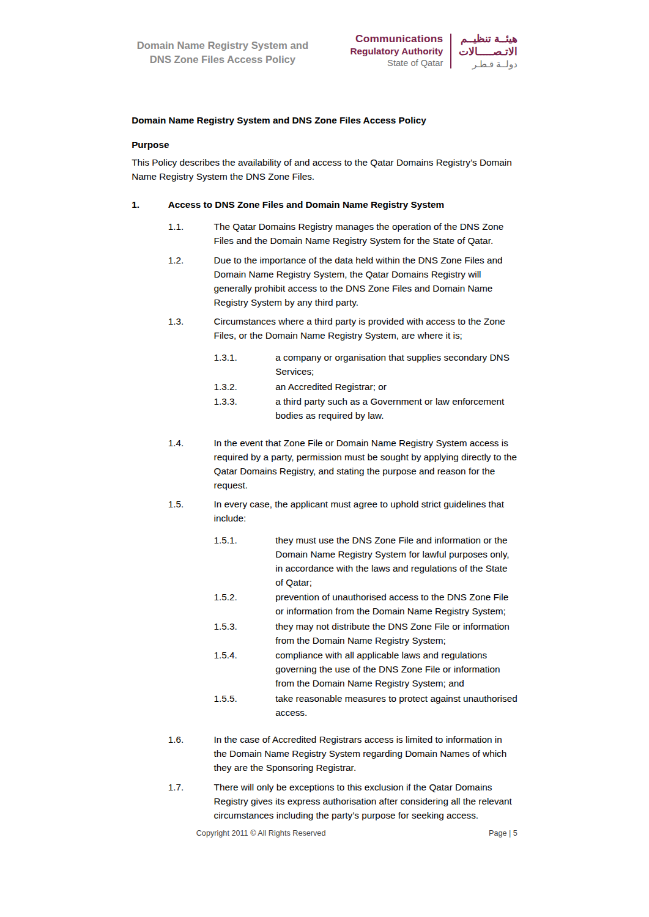Domain Name Registry System and DNS Zone Files Access Policy
Communications
Regulatory Authority
State of Qatar
هيئــة تنظيــم
الاتـصـــــالات
دولــة قـطـر
Domain Name Registry System and DNS Zone Files Access Policy
Purpose
This Policy describes the availability of and access to the Qatar Domains Registry’s Domain Name Registry System the DNS Zone Files.
1.
Access to DNS Zone Files and Domain Name Registry System
1.1.
The Qatar Domains Registry manages the operation of the DNS Zone Files and the Domain Name Registry System for the State of Qatar.
1.2.
Due to the importance of the data held within the DNS Zone Files and Domain Name Registry System, the Qatar Domains Registry will generally prohibit access to the DNS Zone Files and Domain Name Registry System by any third party.
1.3.
Circumstances where a third party is provided with access to the Zone Files, or the Domain Name Registry System, are where it is;
1.3.1.
a company or organisation that supplies secondary DNS Services;
1.3.2.
an Accredited Registrar; or
1.3.3.
a third party such as a Government or law enforcement bodies as required by law.
1.4.
In the event that Zone File or Domain Name Registry System access is required by a party, permission must be sought by applying directly to the Qatar Domains Registry, and stating the purpose and reason for the request.
1.5.
In every case, the applicant must agree to uphold strict guidelines that include:
1.5.1.
they must use the DNS Zone File and information or the Domain Name Registry System for lawful purposes only, in accordance with the laws and regulations of the State of Qatar;
1.5.2.
prevention of unauthorised access to the DNS Zone File or information from the Domain Name Registry System;
1.5.3.
they may not distribute the DNS Zone File or information from the Domain Name Registry System;
1.5.4.
compliance with all applicable laws and regulations governing the use of the DNS Zone File or information from the Domain Name Registry System; and
1.5.5.
take reasonable measures to protect against unauthorised access.
1.6.
In the case of Accredited Registrars access is limited to information in the Domain Name Registry System regarding Domain Names of which they are the Sponsoring Registrar.
1.7.
There will only be exceptions to this exclusion if the Qatar Domains Registry gives its express authorisation after considering all the relevant circumstances including the party’s purpose for seeking access.
Copyright 2011 © All Rights Reserved
Page | 5